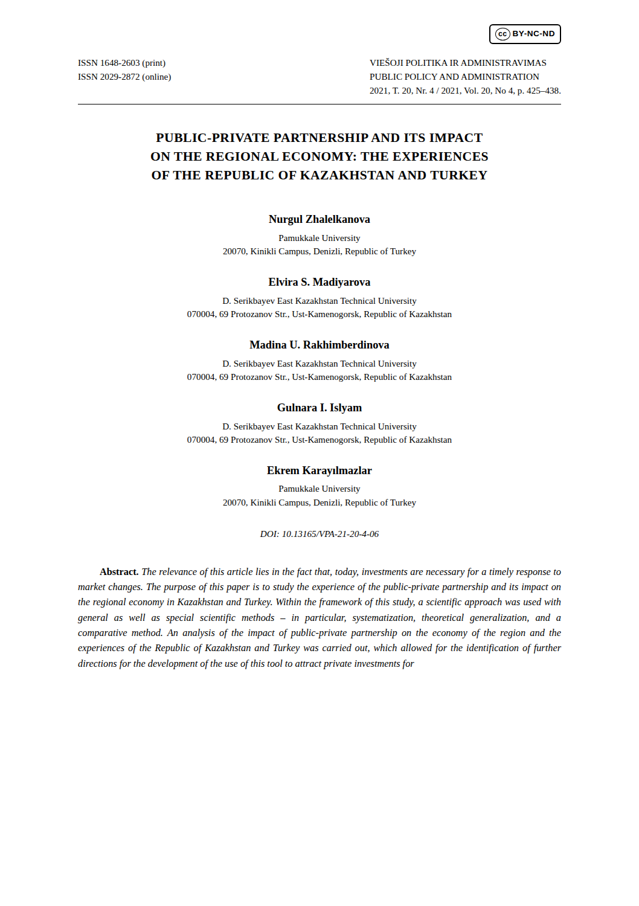cc BY-NC-ND
ISSN 1648-2603 (print)
ISSN 2029-2872 (online)
VIEŠOJI POLITIKA IR ADMINISTRAVIMAS
PUBLIC POLICY AND ADMINISTRATION
2021, T. 20, Nr. 4 / 2021, Vol. 20, No 4, p. 425–438.
Public-Private Partnership and Its Impact
on the Regional Economy: The Experiences
of the Republic of Kazakhstan and Turkey
Nurgul Zhalelkanova
Pamukkale University
20070, Kinikli Campus, Denizli, Republic of Turkey
Elvira S. Madiyarova
D. Serikbayev East Kazakhstan Technical University
070004, 69 Protozanov Str., Ust-Kamenogorsk, Republic of Kazakhstan
Madina U. Rakhimberdinova
D. Serikbayev East Kazakhstan Technical University
070004, 69 Protozanov Str., Ust-Kamenogorsk, Republic of Kazakhstan
Gulnara I. Islyam
D. Serikbayev East Kazakhstan Technical University
070004, 69 Protozanov Str., Ust-Kamenogorsk, Republic of Kazakhstan
Ekrem Karayılmazlar
Pamukkale University
20070, Kinikli Campus, Denizli, Republic of Turkey
DOI: 10.13165/VPA-21-20-4-06
Abstract. The relevance of this article lies in the fact that, today, investments are necessary for a timely response to market changes. The purpose of this paper is to study the experience of the public-private partnership and its impact on the regional economy in Kazakhstan and Turkey. Within the framework of this study, a scientific approach was used with general as well as special scientific methods – in particular, systematization, theoretical generalization, and a comparative method. An analysis of the impact of public-private partnership on the economy of the region and the experiences of the Republic of Kazakhstan and Turkey was carried out, which allowed for the identification of further directions for the development of the use of this tool to attract private investments for